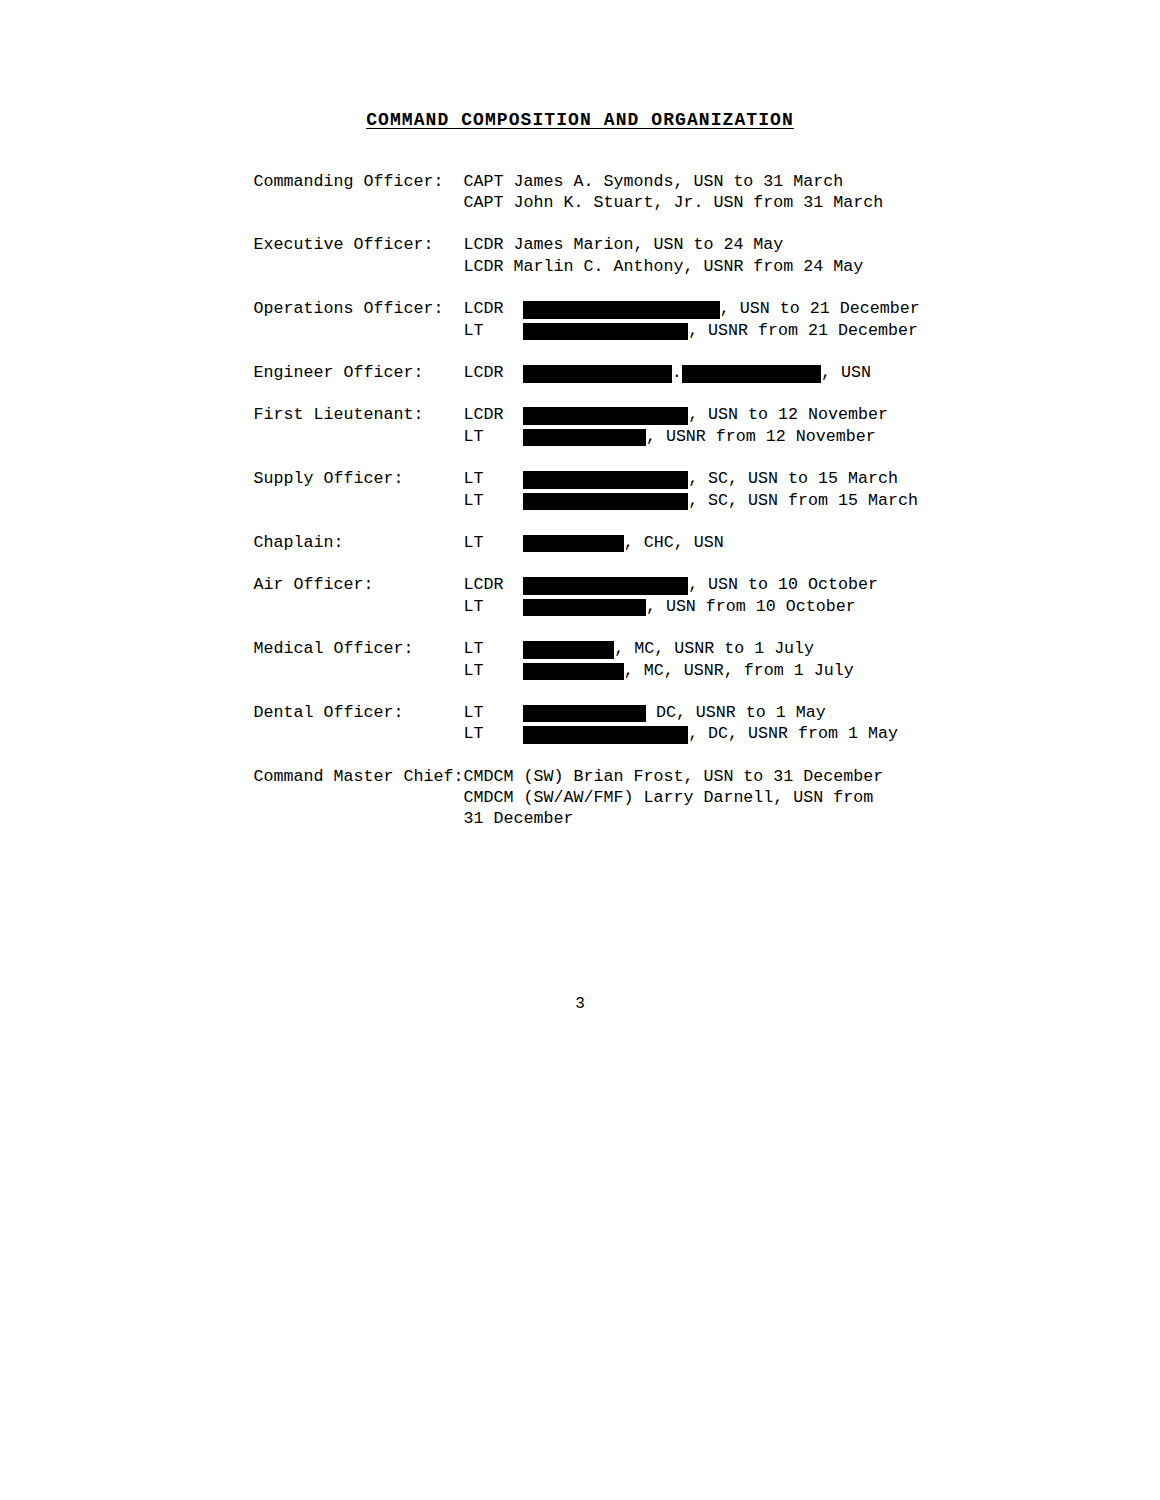COMMAND COMPOSITION AND ORGANIZATION
| Commanding Officer: | CAPT James A. Symonds, USN to 31 March CAPT John K. Stuart, Jr. USN from 31 March |
| Executive Officer: | LCDR James Marion, USN to 24 May LCDR Marlin C. Anthony, USNR from 24 May |
| Operations Officer: | LCDR , USN to 21 December LT , USNR from 21 December |
| Engineer Officer: | LCDR . , USN |
| First Lieutenant: | LCDR , USN to 12 November LT , USNR from 12 November |
| Supply Officer: | LT , SC, USN to 15 March LT , SC, USN from 15 March |
| Chaplain: | LT , CHC, USN |
| Air Officer: | LCDR , USN to 10 October LT , USN from 10 October |
| Medical Officer: | LT , MC, USNR to 1 July LT , MC, USNR, from 1 July |
| Dental Officer: | LT DC, USNR to 1 May LT , DC, USNR from 1 May |
| Command Master Chief: | CMDCM (SW) Brian Frost, USN to 31 December CMDCM (SW/AW/FMF) Larry Darnell, USN from 31 December |
3